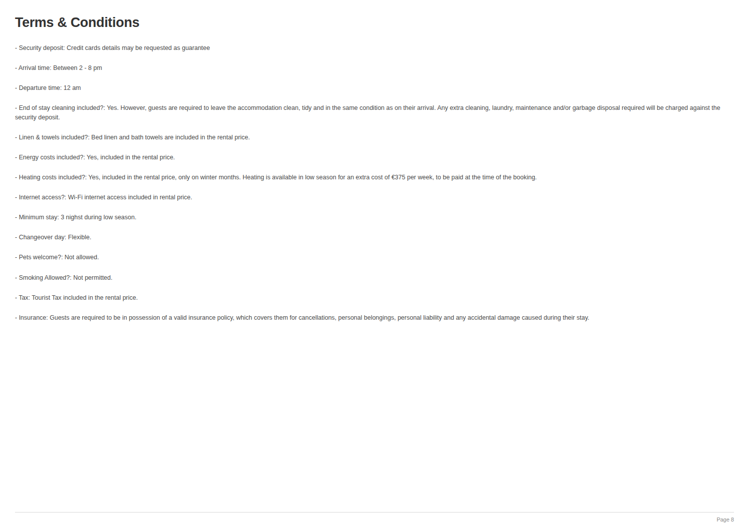Terms & Conditions
- Security deposit: Credit cards details may be requested as guarantee
- Arrival time: Between 2 - 8 pm
- Departure time: 12 am
- End of stay cleaning included?: Yes. However, guests are required to leave the accommodation clean, tidy and in the same condition as on their arrival. Any extra cleaning, laundry, maintenance and/or garbage disposal required will be charged against the security deposit.
- Linen & towels included?: Bed linen and bath towels are included in the rental price.
- Energy costs included?: Yes, included in the rental price.
- Heating costs included?: Yes, included in the rental price, only on winter months. Heating is available in low season for an extra cost of €375 per week, to be paid at the time of the booking.
- Internet access?: Wi-Fi internet access included in rental price.
- Minimum stay: 3 nighst during low season.
- Changeover day: Flexible.
- Pets welcome?: Not allowed.
- Smoking Allowed?: Not permitted.
- Tax: Tourist Tax included in the rental price.
- Insurance: Guests are required to be in possession of a valid insurance policy, which covers them for cancellations, personal belongings, personal liability and any accidental damage caused during their stay.
Page 8